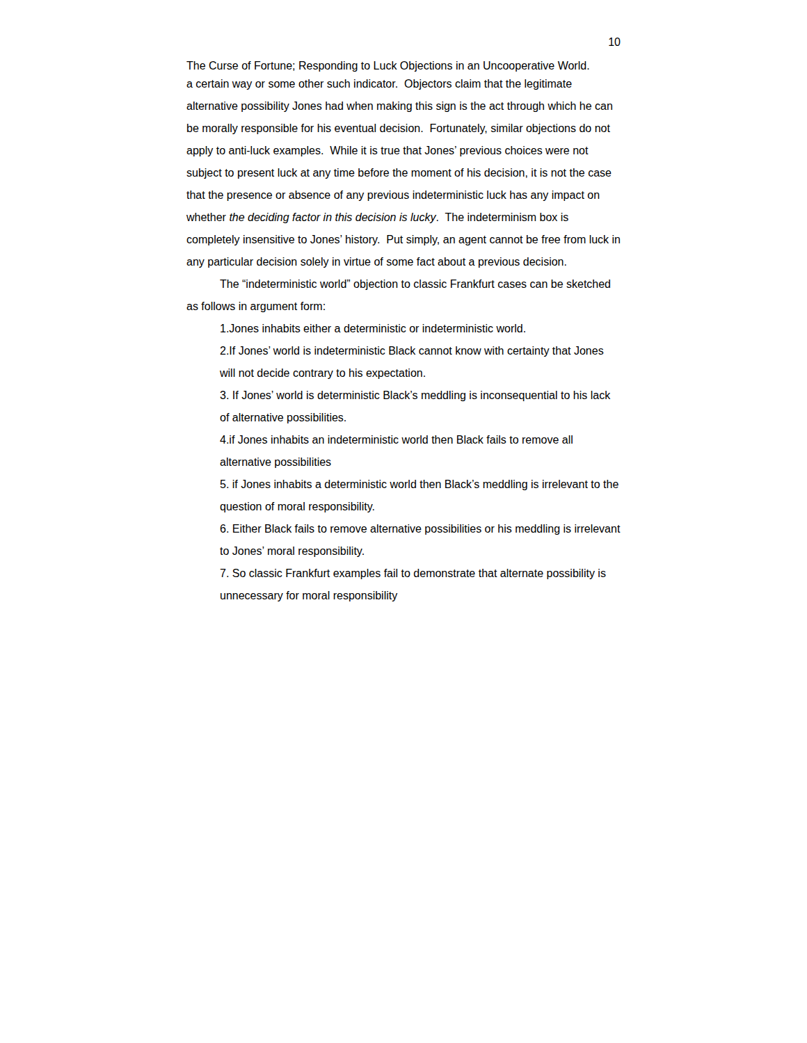10
The Curse of Fortune; Responding to Luck Objections in an Uncooperative World.
a certain way or some other such indicator. Objectors claim that the legitimate alternative possibility Jones had when making this sign is the act through which he can be morally responsible for his eventual decision. Fortunately, similar objections do not apply to anti-luck examples. While it is true that Jones’ previous choices were not subject to present luck at any time before the moment of his decision, it is not the case that the presence or absence of any previous indeterministic luck has any impact on whether the deciding factor in this decision is lucky. The indeterminism box is completely insensitive to Jones’ history. Put simply, an agent cannot be free from luck in any particular decision solely in virtue of some fact about a previous decision.
The “indeterministic world” objection to classic Frankfurt cases can be sketched as follows in argument form:
1.Jones inhabits either a deterministic or indeterministic world.
2.If Jones’ world is indeterministic Black cannot know with certainty that Jones will not decide contrary to his expectation.
3. If Jones’ world is deterministic Black’s meddling is inconsequential to his lack of alternative possibilities.
4.if Jones inhabits an indeterministic world then Black fails to remove all alternative possibilities
5. if Jones inhabits a deterministic world then Black’s meddling is irrelevant to the question of moral responsibility.
6. Either Black fails to remove alternative possibilities or his meddling is irrelevant to Jones’ moral responsibility.
7. So classic Frankfurt examples fail to demonstrate that alternate possibility is unnecessary for moral responsibility